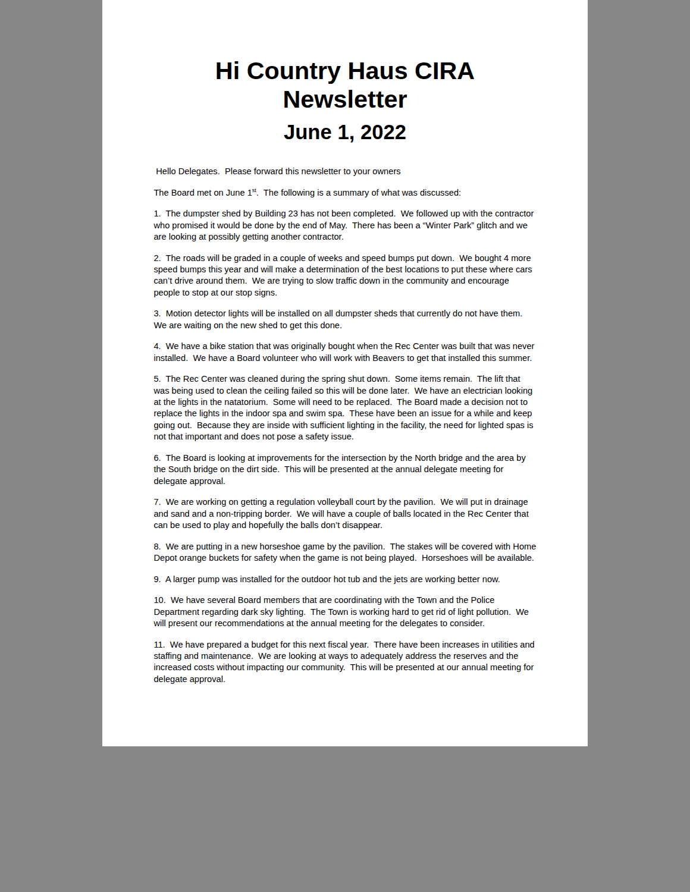Hi Country Haus CIRA Newsletter
June 1, 2022
Hello Delegates. Please forward this newsletter to your owners
The Board met on June 1st. The following is a summary of what was discussed:
1. The dumpster shed by Building 23 has not been completed. We followed up with the contractor who promised it would be done by the end of May. There has been a “Winter Park” glitch and we are looking at possibly getting another contractor.
2. The roads will be graded in a couple of weeks and speed bumps put down. We bought 4 more speed bumps this year and will make a determination of the best locations to put these where cars can’t drive around them. We are trying to slow traffic down in the community and encourage people to stop at our stop signs.
3. Motion detector lights will be installed on all dumpster sheds that currently do not have them. We are waiting on the new shed to get this done.
4. We have a bike station that was originally bought when the Rec Center was built that was never installed. We have a Board volunteer who will work with Beavers to get that installed this summer.
5. The Rec Center was cleaned during the spring shut down. Some items remain. The lift that was being used to clean the ceiling failed so this will be done later. We have an electrician looking at the lights in the natatorium. Some will need to be replaced. The Board made a decision not to replace the lights in the indoor spa and swim spa. These have been an issue for a while and keep going out. Because they are inside with sufficient lighting in the facility, the need for lighted spas is not that important and does not pose a safety issue.
6. The Board is looking at improvements for the intersection by the North bridge and the area by the South bridge on the dirt side. This will be presented at the annual delegate meeting for delegate approval.
7. We are working on getting a regulation volleyball court by the pavilion. We will put in drainage and sand and a non-tripping border. We will have a couple of balls located in the Rec Center that can be used to play and hopefully the balls don’t disappear.
8. We are putting in a new horseshoe game by the pavilion. The stakes will be covered with Home Depot orange buckets for safety when the game is not being played. Horseshoes will be available.
9. A larger pump was installed for the outdoor hot tub and the jets are working better now.
10. We have several Board members that are coordinating with the Town and the Police Department regarding dark sky lighting. The Town is working hard to get rid of light pollution. We will present our recommendations at the annual meeting for the delegates to consider.
11. We have prepared a budget for this next fiscal year. There have been increases in utilities and staffing and maintenance. We are looking at ways to adequately address the reserves and the increased costs without impacting our community. This will be presented at our annual meeting for delegate approval.